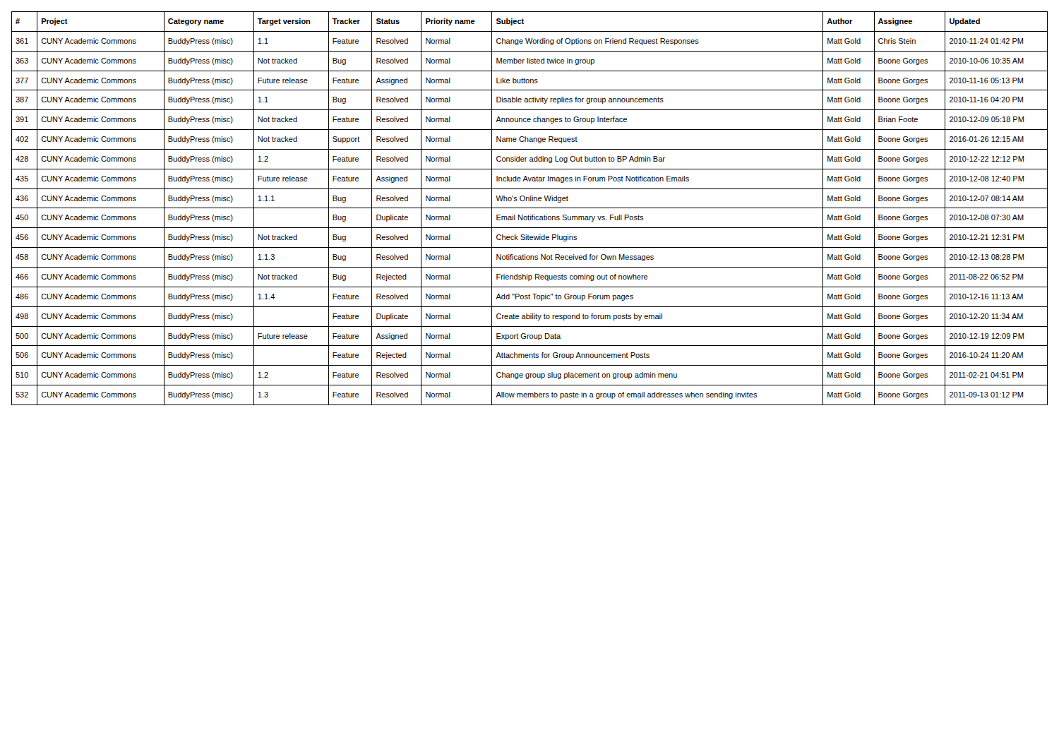| # | Project | Category name | Target version | Tracker | Status | Priority name | Subject | Author | Assignee | Updated |
| --- | --- | --- | --- | --- | --- | --- | --- | --- | --- | --- |
| 361 | CUNY Academic Commons | BuddyPress (misc) | 1.1 | Feature | Resolved | Normal | Change Wording of Options on Friend Request Responses | Matt Gold | Chris Stein | 2010-11-24 01:42 PM |
| 363 | CUNY Academic Commons | BuddyPress (misc) | Not tracked | Bug | Resolved | Normal | Member listed twice in group | Matt Gold | Boone Gorges | 2010-10-06 10:35 AM |
| 377 | CUNY Academic Commons | BuddyPress (misc) | Future release | Feature | Assigned | Normal | Like buttons | Matt Gold | Boone Gorges | 2010-11-16 05:13 PM |
| 387 | CUNY Academic Commons | BuddyPress (misc) | 1.1 | Bug | Resolved | Normal | Disable activity replies for group announcements | Matt Gold | Boone Gorges | 2010-11-16 04:20 PM |
| 391 | CUNY Academic Commons | BuddyPress (misc) | Not tracked | Feature | Resolved | Normal | Announce changes to Group Interface | Matt Gold | Brian Foote | 2010-12-09 05:18 PM |
| 402 | CUNY Academic Commons | BuddyPress (misc) | Not tracked | Support | Resolved | Normal | Name Change Request | Matt Gold | Boone Gorges | 2016-01-26 12:15 AM |
| 428 | CUNY Academic Commons | BuddyPress (misc) | 1.2 | Feature | Resolved | Normal | Consider adding Log Out button to BP Admin Bar | Matt Gold | Boone Gorges | 2010-12-22 12:12 PM |
| 435 | CUNY Academic Commons | BuddyPress (misc) | Future release | Feature | Assigned | Normal | Include Avatar Images in Forum Post Notification Emails | Matt Gold | Boone Gorges | 2010-12-08 12:40 PM |
| 436 | CUNY Academic Commons | BuddyPress (misc) | 1.1.1 | Bug | Resolved | Normal | Who's Online Widget | Matt Gold | Boone Gorges | 2010-12-07 08:14 AM |
| 450 | CUNY Academic Commons | BuddyPress (misc) | | Bug | Duplicate | Normal | Email Notifications Summary vs. Full Posts | Matt Gold | Boone Gorges | 2010-12-08 07:30 AM |
| 456 | CUNY Academic Commons | BuddyPress (misc) | Not tracked | Bug | Resolved | Normal | Check Sitewide Plugins | Matt Gold | Boone Gorges | 2010-12-21 12:31 PM |
| 458 | CUNY Academic Commons | BuddyPress (misc) | 1.1.3 | Bug | Resolved | Normal | Notifications Not Received for Own Messages | Matt Gold | Boone Gorges | 2010-12-13 08:28 PM |
| 466 | CUNY Academic Commons | BuddyPress (misc) | Not tracked | Bug | Rejected | Normal | Friendship Requests coming out of nowhere | Matt Gold | Boone Gorges | 2011-08-22 06:52 PM |
| 486 | CUNY Academic Commons | BuddyPress (misc) | 1.1.4 | Feature | Resolved | Normal | Add "Post Topic" to Group Forum pages | Matt Gold | Boone Gorges | 2010-12-16 11:13 AM |
| 498 | CUNY Academic Commons | BuddyPress (misc) | | Feature | Duplicate | Normal | Create ability to respond to forum posts by email | Matt Gold | Boone Gorges | 2010-12-20 11:34 AM |
| 500 | CUNY Academic Commons | BuddyPress (misc) | Future release | Feature | Assigned | Normal | Export Group Data | Matt Gold | Boone Gorges | 2010-12-19 12:09 PM |
| 506 | CUNY Academic Commons | BuddyPress (misc) | | Feature | Rejected | Normal | Attachments for Group Announcement Posts | Matt Gold | Boone Gorges | 2016-10-24 11:20 AM |
| 510 | CUNY Academic Commons | BuddyPress (misc) | 1.2 | Feature | Resolved | Normal | Change group slug placement on group admin menu | Matt Gold | Boone Gorges | 2011-02-21 04:51 PM |
| 532 | CUNY Academic Commons | BuddyPress (misc) | 1.3 | Feature | Resolved | Normal | Allow members to paste in a group of email addresses when sending invites | Matt Gold | Boone Gorges | 2011-09-13 01:12 PM |